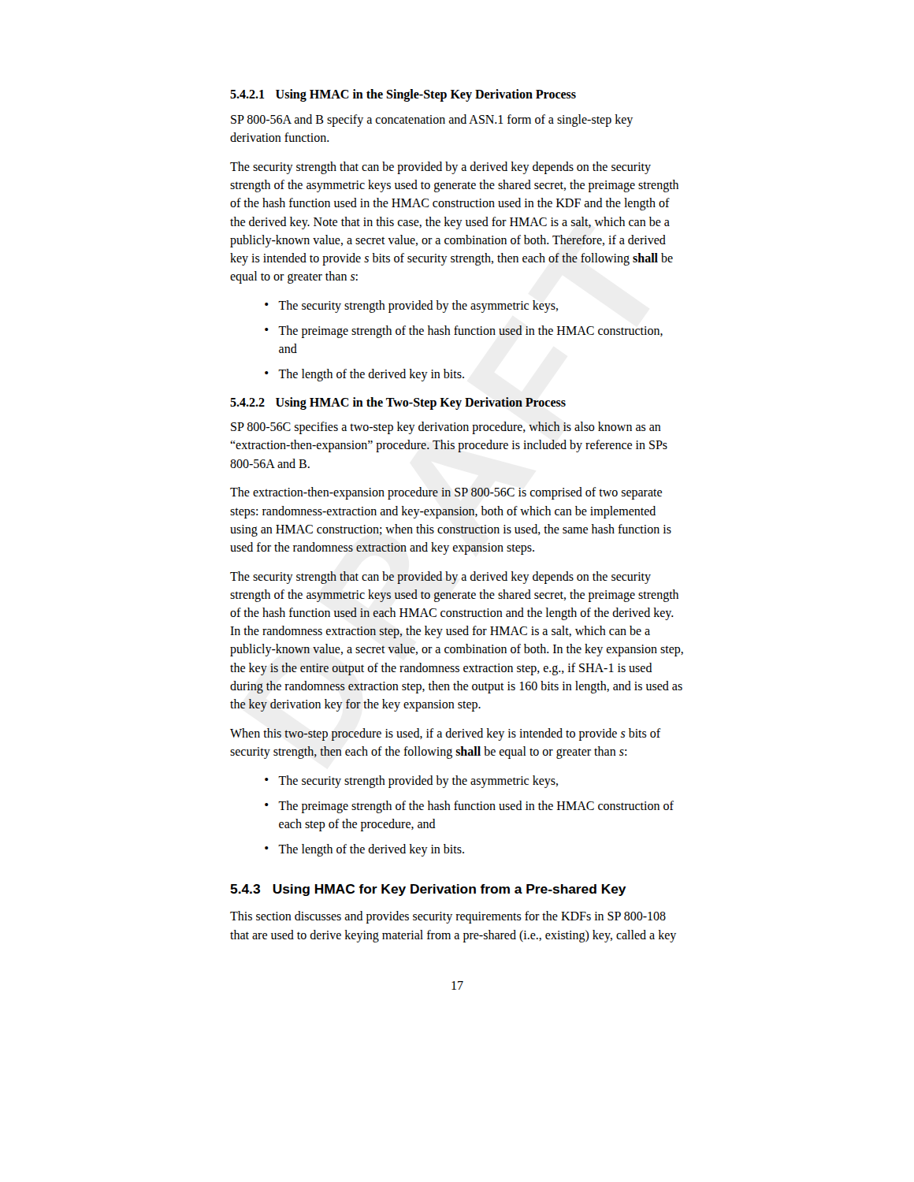DRAFT
5.4.2.1 Using HMAC in the Single-Step Key Derivation Process
SP 800-56A and B specify a concatenation and ASN.1 form of a single-step key derivation function.
The security strength that can be provided by a derived key depends on the security strength of the asymmetric keys used to generate the shared secret, the preimage strength of the hash function used in the HMAC construction used in the KDF and the length of the derived key. Note that in this case, the key used for HMAC is a salt, which can be a publicly-known value, a secret value, or a combination of both. Therefore, if a derived key is intended to provide s bits of security strength, then each of the following shall be equal to or greater than s:
The security strength provided by the asymmetric keys,
The preimage strength of the hash function used in the HMAC construction, and
The length of the derived key in bits.
5.4.2.2 Using HMAC in the Two-Step Key Derivation Process
SP 800-56C specifies a two-step key derivation procedure, which is also known as an “extraction-then-expansion” procedure. This procedure is included by reference in SPs 800-56A and B.
The extraction-then-expansion procedure in SP 800-56C is comprised of two separate steps: randomness-extraction and key-expansion, both of which can be implemented using an HMAC construction; when this construction is used, the same hash function is used for the randomness extraction and key expansion steps.
The security strength that can be provided by a derived key depends on the security strength of the asymmetric keys used to generate the shared secret, the preimage strength of the hash function used in each HMAC construction and the length of the derived key. In the randomness extraction step, the key used for HMAC is a salt, which can be a publicly-known value, a secret value, or a combination of both. In the key expansion step, the key is the entire output of the randomness extraction step, e.g., if SHA-1 is used during the randomness extraction step, then the output is 160 bits in length, and is used as the key derivation key for the key expansion step.
When this two-step procedure is used, if a derived key is intended to provide s bits of security strength, then each of the following shall be equal to or greater than s:
The security strength provided by the asymmetric keys,
The preimage strength of the hash function used in the HMAC construction of each step of the procedure, and
The length of the derived key in bits.
5.4.3 Using HMAC for Key Derivation from a Pre-shared Key
This section discusses and provides security requirements for the KDFs in SP 800-108 that are used to derive keying material from a pre-shared (i.e., existing) key, called a key
17